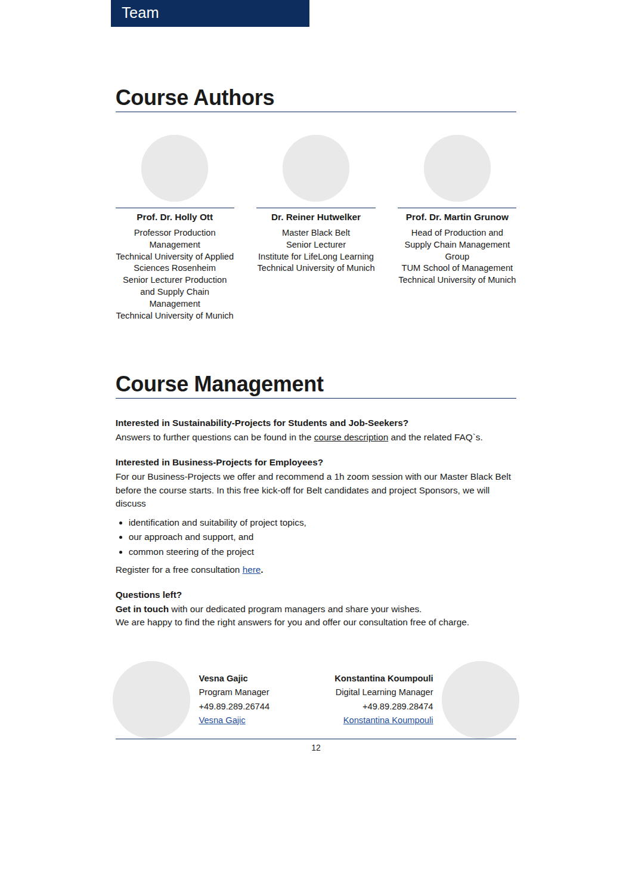Team
Course Authors
Prof. Dr. Holly Ott
Professor Production Management
Technical University of Applied Sciences Rosenheim
Senior Lecturer Production and Supply Chain Management
Technical University of Munich
Dr. Reiner Hutwelker
Master Black Belt
Senior Lecturer
Institute for LifeLong Learning
Technical University of Munich
Prof. Dr. Martin Grunow
Head of Production and Supply Chain Management Group
TUM School of Management
Technical University of Munich
Course Management
Interested in Sustainability-Projects for Students and Job-Seekers?
Answers to further questions can be found in the course description and the related FAQ`s.
Interested in Business-Projects for Employees?
For our Business-Projects we offer and recommend a 1h zoom session with our Master Black Belt before the course starts. In this free kick-off for Belt candidates and project Sponsors, we will discuss
identification and suitability of project topics,
our approach and support, and
common steering of the project
Register for a free consultation here.
Questions left?
Get in touch with our dedicated program managers and share your wishes.
We are happy to find the right answers for you and offer our consultation free of charge.
Vesna Gajic
Program Manager
+49.89.289.26744
Vesna Gajic
Konstantina Koumpouli
Digital Learning Manager
+49.89.289.28474
Konstantina Koumpouli
12